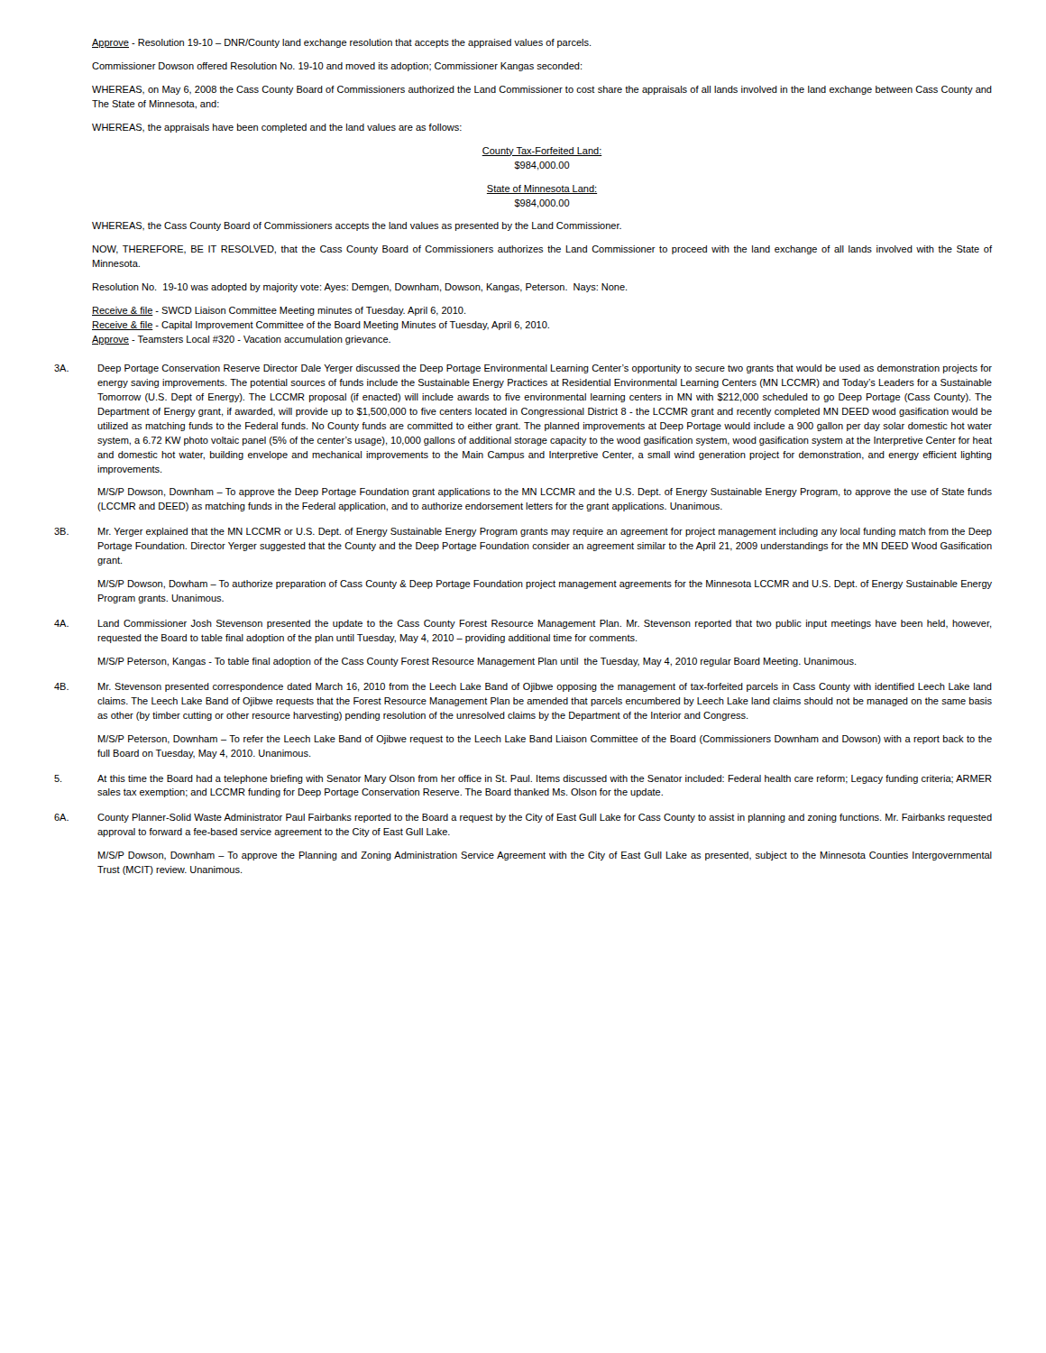Approve - Resolution 19-10 – DNR/County land exchange resolution that accepts the appraised values of parcels.
Commissioner Dowson offered Resolution No. 19-10 and moved its adoption; Commissioner Kangas seconded:
WHEREAS, on May 6, 2008 the Cass County Board of Commissioners authorized the Land Commissioner to cost share the appraisals of all lands involved in the land exchange between Cass County and The State of Minnesota, and:
WHEREAS, the appraisals have been completed and the land values are as follows:
County Tax-Forfeited Land:
$984,000.00
State of Minnesota Land:
$984,000.00
WHEREAS, the Cass County Board of Commissioners accepts the land values as presented by the Land Commissioner.
NOW, THEREFORE, BE IT RESOLVED, that the Cass County Board of Commissioners authorizes the Land Commissioner to proceed with the land exchange of all lands involved with the State of Minnesota.
Resolution No. 19-10 was adopted by majority vote: Ayes: Demgen, Downham, Dowson, Kangas, Peterson. Nays: None.
Receive & file - SWCD Liaison Committee Meeting minutes of Tuesday. April 6, 2010.
Receive & file - Capital Improvement Committee of the Board Meeting Minutes of Tuesday, April 6, 2010.
Approve - Teamsters Local #320 - Vacation accumulation grievance.
3A.
Deep Portage Conservation Reserve Director Dale Yerger discussed the Deep Portage Environmental Learning Center’s opportunity to secure two grants that would be used as demonstration projects for energy saving improvements. The potential sources of funds include the Sustainable Energy Practices at Residential Environmental Learning Centers (MN LCCMR) and Today’s Leaders for a Sustainable Tomorrow (U.S. Dept of Energy). The LCCMR proposal (if enacted) will include awards to five environmental learning centers in MN with $212,000 scheduled to go Deep Portage (Cass County). The Department of Energy grant, if awarded, will provide up to $1,500,000 to five centers located in Congressional District 8 - the LCCMR grant and recently completed MN DEED wood gasification would be utilized as matching funds to the Federal funds. No County funds are committed to either grant. The planned improvements at Deep Portage would include a 900 gallon per day solar domestic hot water system, a 6.72 KW photo voltaic panel (5% of the center’s usage), 10,000 gallons of additional storage capacity to the wood gasification system, wood gasification system at the Interpretive Center for heat and domestic hot water, building envelope and mechanical improvements to the Main Campus and Interpretive Center, a small wind generation project for demonstration, and energy efficient lighting improvements.
M/S/P Dowson, Downham – To approve the Deep Portage Foundation grant applications to the MN LCCMR and the U.S. Dept. of Energy Sustainable Energy Program, to approve the use of State funds (LCCMR and DEED) as matching funds in the Federal application, and to authorize endorsement letters for the grant applications. Unanimous.
3B.
Mr. Yerger explained that the MN LCCMR or U.S. Dept. of Energy Sustainable Energy Program grants may require an agreement for project management including any local funding match from the Deep Portage Foundation. Director Yerger suggested that the County and the Deep Portage Foundation consider an agreement similar to the April 21, 2009 understandings for the MN DEED Wood Gasification grant.
M/S/P Dowson, Dowham – To authorize preparation of Cass County & Deep Portage Foundation project management agreements for the Minnesota LCCMR and U.S. Dept. of Energy Sustainable Energy Program grants. Unanimous.
4A.
Land Commissioner Josh Stevenson presented the update to the Cass County Forest Resource Management Plan. Mr. Stevenson reported that two public input meetings have been held, however, requested the Board to table final adoption of the plan until Tuesday, May 4, 2010 – providing additional time for comments.
M/S/P Peterson, Kangas - To table final adoption of the Cass County Forest Resource Management Plan until the Tuesday, May 4, 2010 regular Board Meeting. Unanimous.
4B.
Mr. Stevenson presented correspondence dated March 16, 2010 from the Leech Lake Band of Ojibwe opposing the management of tax-forfeited parcels in Cass County with identified Leech Lake land claims. The Leech Lake Band of Ojibwe requests that the Forest Resource Management Plan be amended that parcels encumbered by Leech Lake land claims should not be managed on the same basis as other (by timber cutting or other resource harvesting) pending resolution of the unresolved claims by the Department of the Interior and Congress.
M/S/P Peterson, Downham – To refer the Leech Lake Band of Ojibwe request to the Leech Lake Band Liaison Committee of the Board (Commissioners Downham and Dowson) with a report back to the full Board on Tuesday, May 4, 2010. Unanimous.
5.
At this time the Board had a telephone briefing with Senator Mary Olson from her office in St. Paul. Items discussed with the Senator included: Federal health care reform; Legacy funding criteria; ARMER sales tax exemption; and LCCMR funding for Deep Portage Conservation Reserve. The Board thanked Ms. Olson for the update.
6A.
County Planner-Solid Waste Administrator Paul Fairbanks reported to the Board a request by the City of East Gull Lake for Cass County to assist in planning and zoning functions. Mr. Fairbanks requested approval to forward a fee-based service agreement to the City of East Gull Lake.
M/S/P Dowson, Downham – To approve the Planning and Zoning Administration Service Agreement with the City of East Gull Lake as presented, subject to the Minnesota Counties Intergovernmental Trust (MCIT) review. Unanimous.